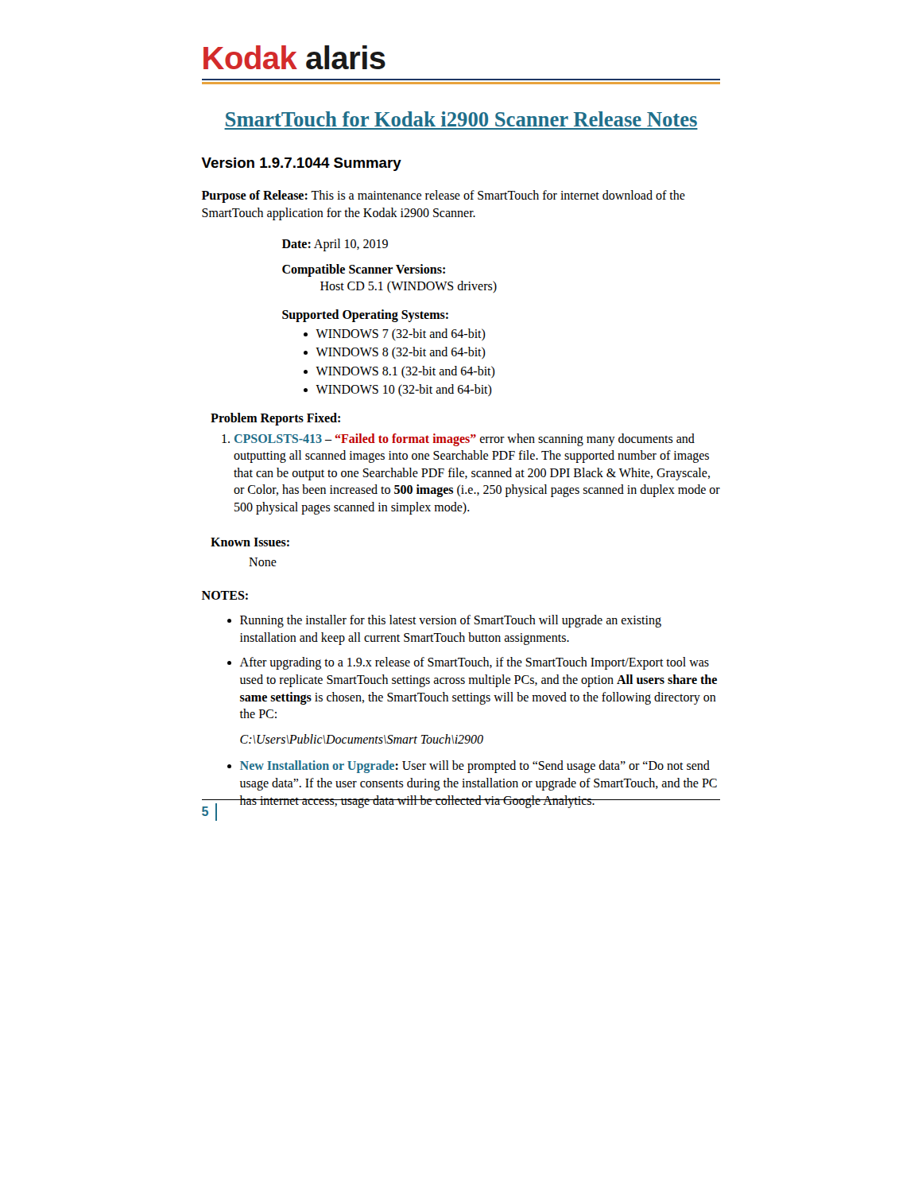Kodak alaris
SmartTouch for Kodak i2900 Scanner Release Notes
Version 1.9.7.1044 Summary
Purpose of Release: This is a maintenance release of SmartTouch for internet download of the SmartTouch application for the Kodak i2900 Scanner.
Date: April 10, 2019
Compatible Scanner Versions:
Host CD 5.1 (WINDOWS drivers)
Supported Operating Systems:
WINDOWS 7 (32-bit and 64-bit)
WINDOWS 8 (32-bit and 64-bit)
WINDOWS 8.1 (32-bit and 64-bit)
WINDOWS 10 (32-bit and 64-bit)
Problem Reports Fixed:
CPSOLSTS-413 – “Failed to format images” error when scanning many documents and outputting all scanned images into one Searchable PDF file. The supported number of images that can be output to one Searchable PDF file, scanned at 200 DPI Black & White, Grayscale, or Color, has been increased to 500 images (i.e., 250 physical pages scanned in duplex mode or 500 physical pages scanned in simplex mode).
Known Issues:
None
NOTES:
Running the installer for this latest version of SmartTouch will upgrade an existing installation and keep all current SmartTouch button assignments.
After upgrading to a 1.9.x release of SmartTouch, if the SmartTouch Import/Export tool was used to replicate SmartTouch settings across multiple PCs, and the option All users share the same settings is chosen, the SmartTouch settings will be moved to the following directory on the PC:
C:\Users\Public\Documents\Smart Touch\i2900
New Installation or Upgrade: User will be prompted to “Send usage data” or “Do not send usage data”. If the user consents during the installation or upgrade of SmartTouch, and the PC has internet access, usage data will be collected via Google Analytics.
5